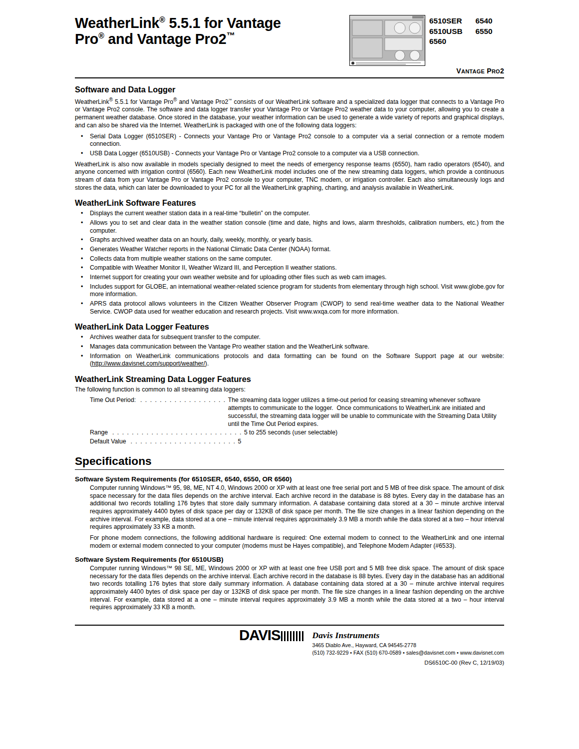WeatherLink® 5.5.1 for Vantage
Pro® and Vantage Pro2™
| 6510SER | 6540 |
| 6510USB | 6550 |
| 6560 | |
VANTAGE PRO2
Software and Data Logger
WeatherLink® 5.5.1 for Vantage Pro® and Vantage Pro2™ consists of our WeatherLink software and a specialized data logger that connects to a Vantage Pro or Vantage Pro2 console. The software and data logger transfer your Vantage Pro or Vantage Pro2 weather data to your computer, allowing you to create a permanent weather database. Once stored in the database, your weather information can be used to generate a wide variety of reports and graphical displays, and can also be shared via the Internet. WeatherLink is packaged with one of the following data loggers:
Serial Data Logger (6510SER) - Connects your Vantage Pro or Vantage Pro2 console to a computer via a serial connection or a remote modem connection.
USB Data Logger (6510USB) - Connects your Vantage Pro or Vantage Pro2 console to a computer via a USB connection.
WeatherLink is also now available in models specially designed to meet the needs of emergency response teams (6550), ham radio operators (6540), and anyone concerned with irrigation control (6560). Each new WeatherLink model includes one of the new streaming data loggers, which provide a continuous stream of data from your Vantage Pro or Vantage Pro2 console to your computer, TNC modem, or irrigation controller. Each also simultaneously logs and stores the data, which can later be downloaded to your PC for all the WeatherLink graphing, charting, and analysis available in WeatherLink.
WeatherLink Software Features
Displays the current weather station data in a real-time “bulletin” on the computer.
Allows you to set and clear data in the weather station console (time and date, highs and lows, alarm thresholds, calibration numbers, etc.) from the computer.
Graphs archived weather data on an hourly, daily, weekly, monthly, or yearly basis.
Generates Weather Watcher reports in the National Climatic Data Center (NOAA) format.
Collects data from multiple weather stations on the same computer.
Compatible with Weather Monitor II, Weather Wizard III, and Perception II weather stations.
Internet support for creating your own weather website and for uploading other files such as web cam images.
Includes support for GLOBE, an international weather-related science program for students from elementary through high school. Visit www.globe.gov for more information.
APRS data protocol allows volunteers in the Citizen Weather Observer Program (CWOP) to send real-time weather data to the National Weather Service. CWOP data used for weather education and research projects. Visit www.wxqa.com for more information.
WeatherLink Data Logger Features
Archives weather data for subsequent transfer to the computer.
Manages data communication between the Vantage Pro weather station and the WeatherLink software.
Information on WeatherLink communications protocols and data formatting can be found on the Software Support page at our website: (http://www.davisnet.com/support/weather/).
WeatherLink Streaming Data Logger Features
The following function is common to all streaming data loggers:
Time Out Period:
. . . . . . . . . . . . . . . . . .
The streaming data logger utilizes a time-out period for ceasing streaming whenever software attempts to communicate to the logger. Once communications to WeatherLink are initiated and successful, the streaming data logger will be unable to communicate with the Streaming Data Utility until the Time Out Period expires.
Range
. . . . . . . . . . . . . . . . . . . . . . . . . . .
5 to 255 seconds (user selectable)
Default Value
. . . . . . . . . . . . . . . . . . . . . .
5
Specifications
Software System Requirements (for 6510SER, 6540, 6550, OR 6560)
Computer running Windows™ 95, 98, ME, NT 4.0, Windows 2000 or XP with at least one free serial port and 5 MB of free disk space. The amount of disk space necessary for the data files depends on the archive interval. Each archive record in the database is 88 bytes. Every day in the database has an additional two records totalling 176 bytes that store daily summary information. A database containing data stored at a 30 – minute archive interval requires approximately 4400 bytes of disk space per day or 132KB of disk space per month. The file size changes in a linear fashion depending on the archive interval. For example, data stored at a one – minute interval requires approximately 3.9 MB a month while the data stored at a two – hour interval requires approximately 33 KB a month.
For phone modem connections, the following additional hardware is required: One external modem to connect to the WeatherLink and one internal modem or external modem connected to your computer (modems must be Hayes compatible), and Telephone Modem Adapter (#6533).
Software System Requirements (for 6510USB)
Computer running Windows™ 98 SE, ME, Windows 2000 or XP with at least one free USB port and 5 MB free disk space. The amount of disk space necessary for the data files depends on the archive interval. Each archive record in the database is 88 bytes. Every day in the database has an additional two records totalling 176 bytes that store daily summary information. A database containing data stored at a 30 – minute archive interval requires approximately 4400 bytes of disk space per day or 132KB of disk space per month. The file size changes in a linear fashion depending on the archive interval. For example, data stored at a one – minute interval requires approximately 3.9 MB a month while the data stored at a two – hour interval requires approximately 33 KB a month.
DAVIS
Davis Instruments
3465 Diablo Ave., Hayward, CA 94545-2778
(510) 732-9229 • FAX (510) 670-0589 • sales@davisnet.com • www.davisnet.com
DS6510C-00 (Rev C, 12/19/03)